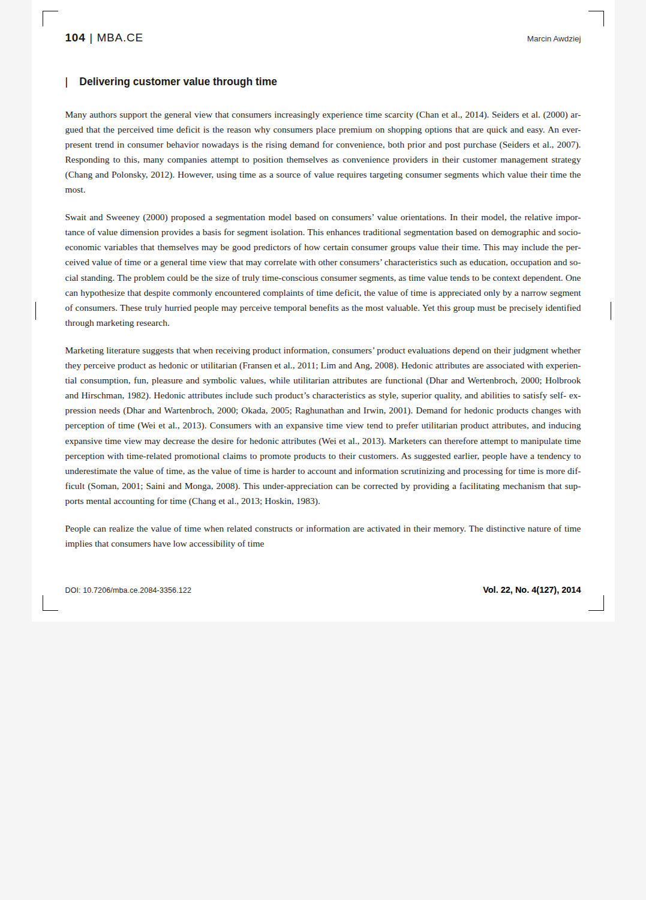104|MBA.CE
Marcin Awdziej
|Delivering customer value through time
Many authors support the general view that consumers increasingly experience time scarcity (Chan et al., 2014). Seiders et al. (2000) argued that the perceived time deficit is the reason why consumers place premium on shopping options that are quick and easy. An ever-present trend in consumer behavior nowadays is the rising demand for convenience, both prior and post purchase (Seiders et al., 2007). Responding to this, many companies attempt to position themselves as convenience providers in their customer management strategy (Chang and Polonsky, 2012). However, using time as a source of value requires targeting consumer segments which value their time the most.
Swait and Sweeney (2000) proposed a segmentation model based on consumers’ value orientations. In their model, the relative importance of value dimension provides a basis for segment isolation. This enhances traditional segmentation based on demographic and socio- economic variables that themselves may be good predictors of how certain consumer groups value their time. This may include the perceived value of time or a general time view that may correlate with other consumers’ characteristics such as education, occupation and social standing. The problem could be the size of truly time-conscious consumer segments, as time value tends to be context dependent. One can hypothesize that despite commonly encountered complaints of time deficit, the value of time is appreciated only by a narrow segment of consumers. These truly hurried people may perceive temporal benefits as the most valuable. Yet this group must be precisely identified through marketing research.
Marketing literature suggests that when receiving product information, consumers’ product evaluations depend on their judgment whether they perceive product as hedonic or utilitarian (Fransen et al., 2011; Lim and Ang, 2008). Hedonic attributes are associated with experiential consumption, fun, pleasure and symbolic values, while utilitarian attributes are functional (Dhar and Wertenbroch, 2000; Holbrook and Hirschman, 1982). Hedonic attributes include such product’s characteristics as style, superior quality, and abilities to satisfy self- expression needs (Dhar and Wartenbroch, 2000; Okada, 2005; Raghunathan and Irwin, 2001). Demand for hedonic products changes with perception of time (Wei et al., 2013). Consumers with an expansive time view tend to prefer utilitarian product attributes, and inducing expansive time view may decrease the desire for hedonic attributes (Wei et al., 2013). Marketers can therefore attempt to manipulate time perception with time-related promotional claims to promote products to their customers. As suggested earlier, people have a tendency to underestimate the value of time, as the value of time is harder to account and information scrutinizing and processing for time is more difficult (Soman, 2001; Saini and Monga, 2008). This under-appreciation can be corrected by providing a facilitating mechanism that supports mental accounting for time (Chang et al., 2013; Hoskin, 1983).
People can realize the value of time when related constructs or information are activated in their memory. The distinctive nature of time implies that consumers have low accessibility of time
DOI: 10.7206/mba.ce.2084-3356.122
Vol. 22, No. 4(127), 2014